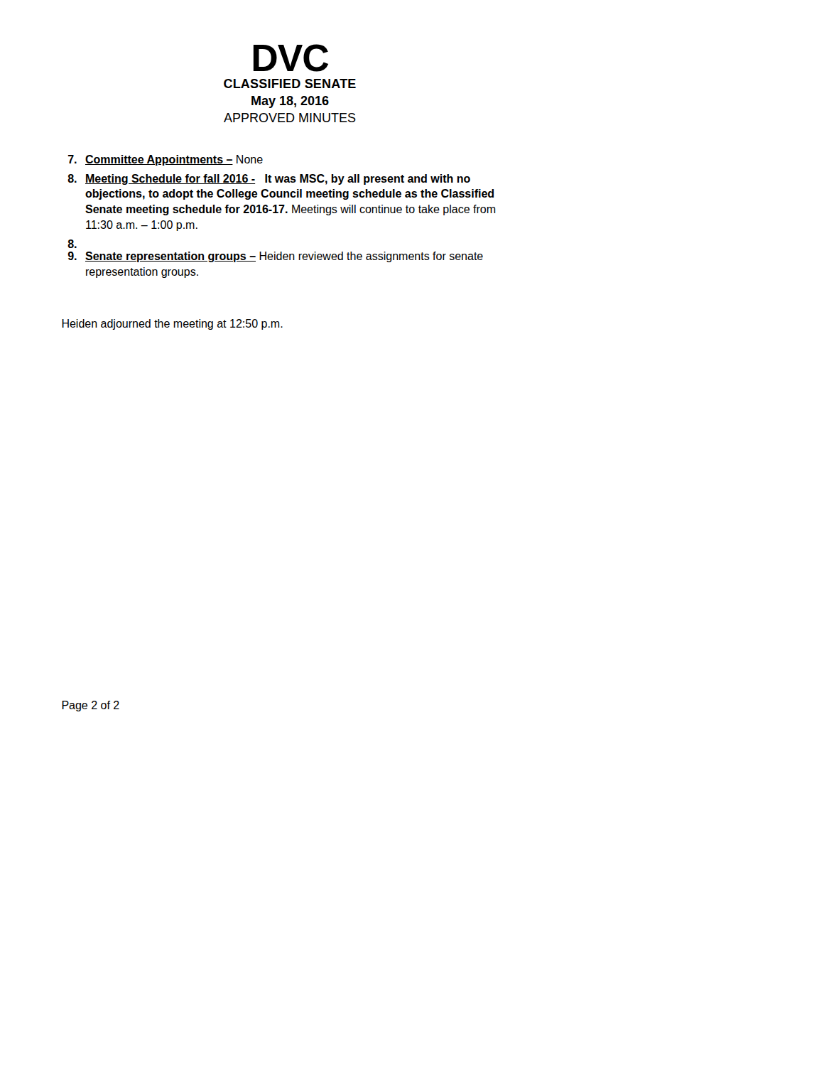DVC
CLASSIFIED SENATE
May 18, 2016
APPROVED MINUTES
Committee Appointments – None
Meeting Schedule for fall 2016 - It was MSC, by all present and with no objections, to adopt the College Council meeting schedule as the Classified Senate meeting schedule for 2016-17. Meetings will continue to take place from 11:30 a.m. – 1:00 p.m.
Senate representation groups – Heiden reviewed the assignments for senate representation groups.
Heiden adjourned the meeting at 12:50 p.m.
Page 2 of 2